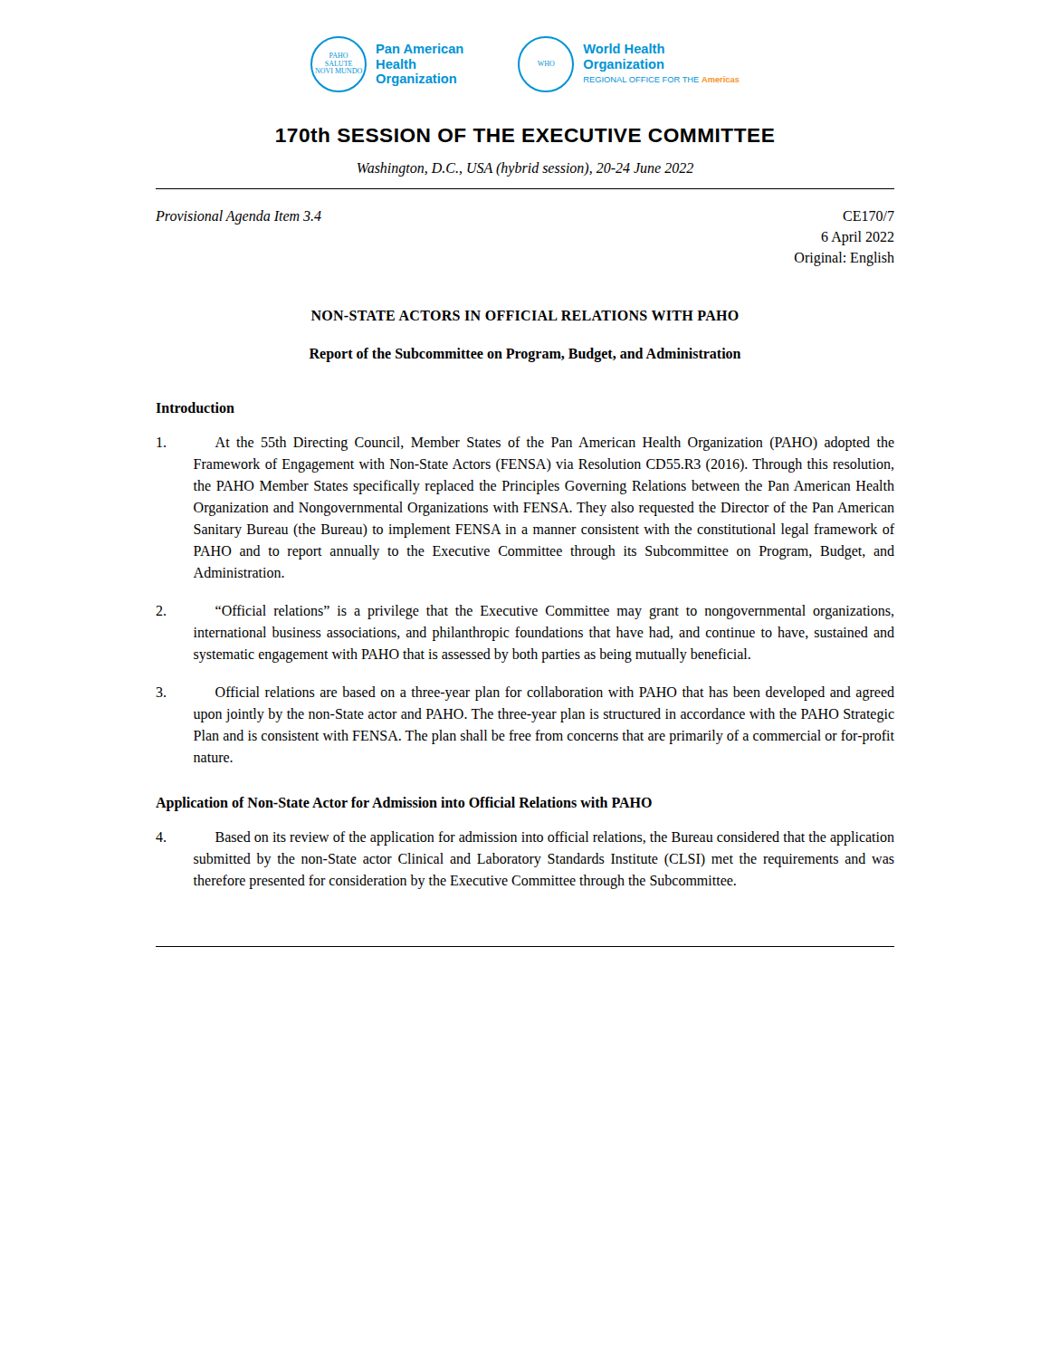PAHO
SALUTE
NOVI MUNDO
Pan American
Health
Organization
WHO
World Health
Organization
REGIONAL OFFICE FOR THE Americas
170th SESSION OF THE EXECUTIVE COMMITTEE
Washington, D.C., USA (hybrid session), 20-24 June 2022
Provisional Agenda Item 3.4
CE170/7
6 April 2022
Original: English
Non-State Actors in Official Relations with PAHO
Report of the Subcommittee on Program, Budget, and Administration
Introduction
1.
At the 55th Directing Council, Member States of the Pan American Health Organization (PAHO) adopted the Framework of Engagement with Non-State Actors (FENSA) via Resolution CD55.R3 (2016). Through this resolution, the PAHO Member States specifically replaced the Principles Governing Relations between the Pan American Health Organization and Nongovernmental Organizations with FENSA. They also requested the Director of the Pan American Sanitary Bureau (the Bureau) to implement FENSA in a manner consistent with the constitutional legal framework of PAHO and to report annually to the Executive Committee through its Subcommittee on Program, Budget, and Administration.
2.
“Official relations” is a privilege that the Executive Committee may grant to nongovernmental organizations, international business associations, and philanthropic foundations that have had, and continue to have, sustained and systematic engagement with PAHO that is assessed by both parties as being mutually beneficial.
3.
Official relations are based on a three-year plan for collaboration with PAHO that has been developed and agreed upon jointly by the non-State actor and PAHO. The three-year plan is structured in accordance with the PAHO Strategic Plan and is consistent with FENSA. The plan shall be free from concerns that are primarily of a commercial or for-profit nature.
Application of Non-State Actor for Admission into Official Relations with PAHO
4.
Based on its review of the application for admission into official relations, the Bureau considered that the application submitted by the non-State actor Clinical and Laboratory Standards Institute (CLSI) met the requirements and was therefore presented for consideration by the Executive Committee through the Subcommittee.